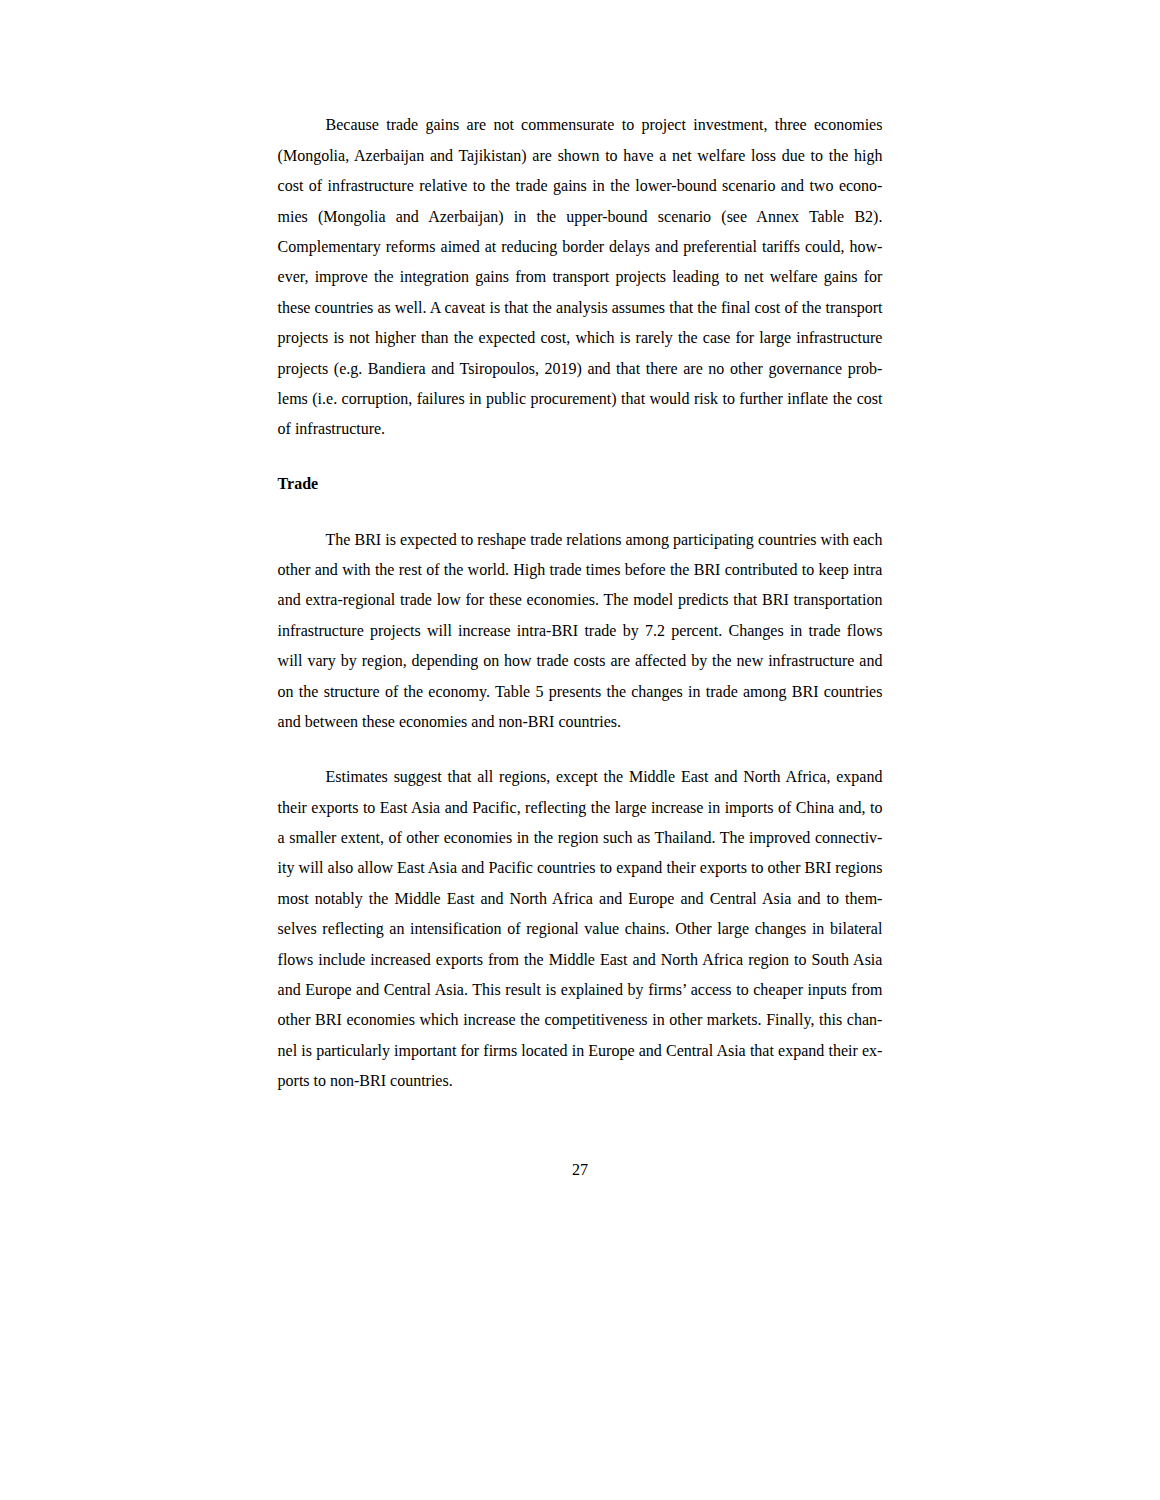Because trade gains are not commensurate to project investment, three economies (Mongolia, Azerbaijan and Tajikistan) are shown to have a net welfare loss due to the high cost of infrastructure relative to the trade gains in the lower-bound scenario and two economies (Mongolia and Azerbaijan) in the upper-bound scenario (see Annex Table B2). Complementary reforms aimed at reducing border delays and preferential tariffs could, however, improve the integration gains from transport projects leading to net welfare gains for these countries as well. A caveat is that the analysis assumes that the final cost of the transport projects is not higher than the expected cost, which is rarely the case for large infrastructure projects (e.g. Bandiera and Tsiropoulos, 2019) and that there are no other governance problems (i.e. corruption, failures in public procurement) that would risk to further inflate the cost of infrastructure.
Trade
The BRI is expected to reshape trade relations among participating countries with each other and with the rest of the world. High trade times before the BRI contributed to keep intra and extra-regional trade low for these economies. The model predicts that BRI transportation infrastructure projects will increase intra-BRI trade by 7.2 percent. Changes in trade flows will vary by region, depending on how trade costs are affected by the new infrastructure and on the structure of the economy. Table 5 presents the changes in trade among BRI countries and between these economies and non-BRI countries.
Estimates suggest that all regions, except the Middle East and North Africa, expand their exports to East Asia and Pacific, reflecting the large increase in imports of China and, to a smaller extent, of other economies in the region such as Thailand. The improved connectivity will also allow East Asia and Pacific countries to expand their exports to other BRI regions most notably the Middle East and North Africa and Europe and Central Asia and to themselves reflecting an intensification of regional value chains. Other large changes in bilateral flows include increased exports from the Middle East and North Africa region to South Asia and Europe and Central Asia. This result is explained by firms’ access to cheaper inputs from other BRI economies which increase the competitiveness in other markets. Finally, this channel is particularly important for firms located in Europe and Central Asia that expand their exports to non-BRI countries.
27